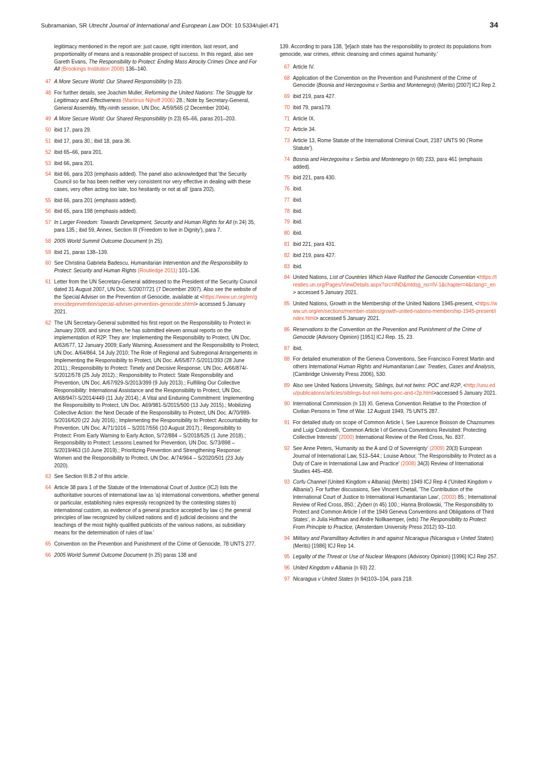Subramanian, SR Utrecht Journal of International and European Law DOI: 10.5334/ujiel.471
34
legitimacy mentioned in the report are: just cause, right intention, last resort, and proportionality of means and a reasonable prospect of success. In this regard, also see Gareth Evans, The Responsibility to Protect: Ending Mass Atrocity Crimes Once and For All (Brookings Institution 2008) 136–140.
47 A More Secure World: Our Shared Responsibility (n 23).
48 For further details, see Joachim Muller, Reforming the United Nations: The Struggle for Legitimacy and Effectiveness (Martinus Nijhoff 2006) 28.; Note by Secretary-General, General Assembly, fifty-ninth session, UN Doc. A/59/565 (2 December 2004).
49 A More Secure World: Our Shared Responsibility (n 23) 65–66, paras 201–203.
50ibid 17, para 29.
51ibid 17, para 30.; ibid 18, para 36.
52ibid 65–66, para 201.
53ibid 66, para 201.
54ibid 66, para 203 (emphasis added). The panel also acknowledged that 'the Security Council so far has been neither very consistent nor very effective in dealing with these cases, very often acting too late, too hesitantly or not at all' (para 202).
55ibid 66, para 201 (emphasis added).
56ibid 65, para 198 (emphasis added).
57 In Larger Freedom: Towards Development, Security and Human Rights for All (n 24) 35, para 135.; ibid 59, Annex, Section III ('Freedom to live in Dignity'), para 7.
582005 World Summit Outcome Document (n 25).
59ibid 21, paras 138–139.
60 See Christina Gabriela Badescu, Humanitarian Intervention and the Responsibility to Protect: Security and Human Rights (Routledge 2011) 101–136.
61 Letter from the UN Secretary-General addressed to the President of the Security Council dated 31 August 2007, UN Doc. S/2007/721 (7 December 2007). Also see the website of the Special Adviser on the Prevention of Genocide, available at <https://www.un.org/en/genocideprevention/special-adviser-prevention-genocide.shtml> accessed 5 January 2021.
62 The UN Secretary-General submitted his first report on the Responsibility to Protect in January 2009, and since then, he has submitted eleven annual reports on the implementation of R2P. They are: Implementing the Responsibility to Protect, UN Doc. A/63/677, 12 January 2009; Early Warning, Assessment and the Responsibility to Protect, UN Doc. A/64/864, 14 July 2010; The Role of Regional and Subregional Arrangements in Implementing the Responsibility to Protect, UN Doc. A/65/877-S/2011/393 (28 June 2011).; Responsibility to Protect: Timely and Decisive Response, UN Doc. A/66/874/-S/2012/578 (25 July 2012).; Responsibility to Protect: State Responsibility and Prevention, UN Doc. A/67/929-S/2013/399 (9 July 2013).; Fulfilling Our Collective Responsibility: International Assistance and the Responsibility to Protect, UN Doc. A/68/947/-S/2014/449 (11 July 2014).; A Vital and Enduring Commitment: Implementing the Responsibility to Protect, UN Doc. A69/981-S/2015/500 (13 July 2015).; Mobilizing Collective Action: the Next Decade of the Responsibility to Protect, UN Doc. A/70/999-S/2016/620 (22 July 2016).; Implementing the Responsibility to Protect: Accountability for Prevention. UN Doc. A/71/1016 – S/2017/556 (10 August 2017).; Responsibility to Protect: From Early Warning to Early Action, S/72/884 – S/2018/525 (1 June 2018).; Responsibility to Protect: Lessons Learned for Prevention, UN Doc. S/73/898 –S/2019/463 (10 June 2019).; Prioritizing Prevention and Strengthening Response: Women and the Responsibility to Protect, UN Doc. A/74/964 – S/2020/501 (23 July 2020).
63 See Section III.B.2 of this article.
64 Article 38 para 1 of the Statute of the International Court of Justice (ICJ) lists the authoritative sources of international law as 'a) international conventions, whether general or particular, establishing rules expressly recognized by the contesting states b) international custom, as evidence of a general practice accepted by law c) the general principles of law recognized by civilized nations and d) judicial decisions and the teachings of the most highly qualified publicists of the various nations, as subsidiary means for the determination of rules of law.'
65 Convention on the Prevention and Punishment of the Crime of Genocide, 78 UNTS 277.
662005 World Summit Outcome Document (n 25) paras 138 and
139. According to para 138, '[e]ach state has the responsibility to protect its populations from genocide, war crimes, ethnic cleansing and crimes against humanity.'
67 Article IV.
68 Application of the Convention on the Prevention and Punishment of the Crime of Genocide (Bosnia and Herzegovina v Serbia and Montenegro) (Merits) [2007] ICJ Rep 2.
69ibid 219, para 427.
70ibid 79, para179.
71 Article IX.
72 Article 34.
73 Article 13, Rome Statute of the International Criminal Court, 2187 UNTS 90 ('Rome Statute').
74 Bosnia and Herzegovina v Serbia and Montenegro (n 68) 233, para 461 (emphasis added).
75ibid 221, para 430.
76ibid.
77ibid.
78ibid.
79ibid.
80ibid.
81ibid 221, para 431.
82ibid 219, para 427.
83ibid.
84 United Nations, List of Countries Which Have Ratified the Genocide Convention <https://treaties.un.org/Pages/ViewDetails.aspx?src=IND&mtdsg_no=IV-1&chapter=4&clang=_en> accessed 5 January 2021.
85 United Nations, Growth in the Membership of the United Nations 1945-present, <https://www.un.org/en/sections/member-states/growth-united-nations-membership-1945-present/index.html> accessed 5 January 2021.
86 Reservations to the Convention on the Prevention and Punishment of the Crime of Genocide (Advisory Opinion) [1951] ICJ Rep. 15, 23.
87ibid.
88 For detailed enumeration of the Geneva Conventions, See Francisco Forrest Martin and others International Human Rights and Humanitarian Law: Treaties, Cases and Analysis, (Cambridge University Press 2006), 530.
89 Also see United Nations University, Siblings, but not twins: POC and R2P, <http://unu.edu/publications/articles/siblings-but-not-twins-poc-and-r2p.html>accessed 5 January 2021.
90 International Commission (n 13) XI. Geneva Convention Relative to the Protection of Civilian Persons in Time of War. 12 August 1949, 75 UNTS 287.
91 For detailed study on scope of Common Article I, See Laurence Boisson de Chazournes and Luigi Condorelli, 'Common Article I of Geneva Conventions Revisited: Protecting Collective Interests' (2000) International Review of the Red Cross, No. 837.
92 See Anne Peters, 'Humanity as the A and Ω of Sovereignty' (2009) 20(3) European Journal of International Law, 513–544.; Louise Arbour, 'The Responsibility to Protect as a Duty of Care in International Law and Practice' (2008) 34(3) Review of International Studies 445–458.
93 Corfu Channel (United Kingdom v Albania) (Merits) 1949 ICJ Rep 4 ('United Kingdom v Albania'). For further discussions, See Vincent Chetail, 'The Contribution of the International Court of Justice to International Humanitarian Law', (2003) 85.; International Review of Red Cross, 850.; Zyberi (n 45) 100.; Hanna Brollowski, 'The Responsibility to Protect and Common Article I of the 1949 Geneva Conventions and Obligations of Third States', in Julia Hoffman and Andre Nollkaemper, (eds) The Responsibility to Protect: From Principle to Practice, (Amsterdam University Press 2012) 93–110.
94 Military and Paramilitary Activities in and against Nicaragua (Nicaragua v United States) (Merits) [1986] ICJ Rep 14.
95 Legality of the Threat or Use of Nuclear Weapons (Advisory Opinion) [1996] ICJ Rep 257.
96 United Kingdom v Albania (n 93) 22.
97 Nicaragua v United States (n 94)103–104, para 218.